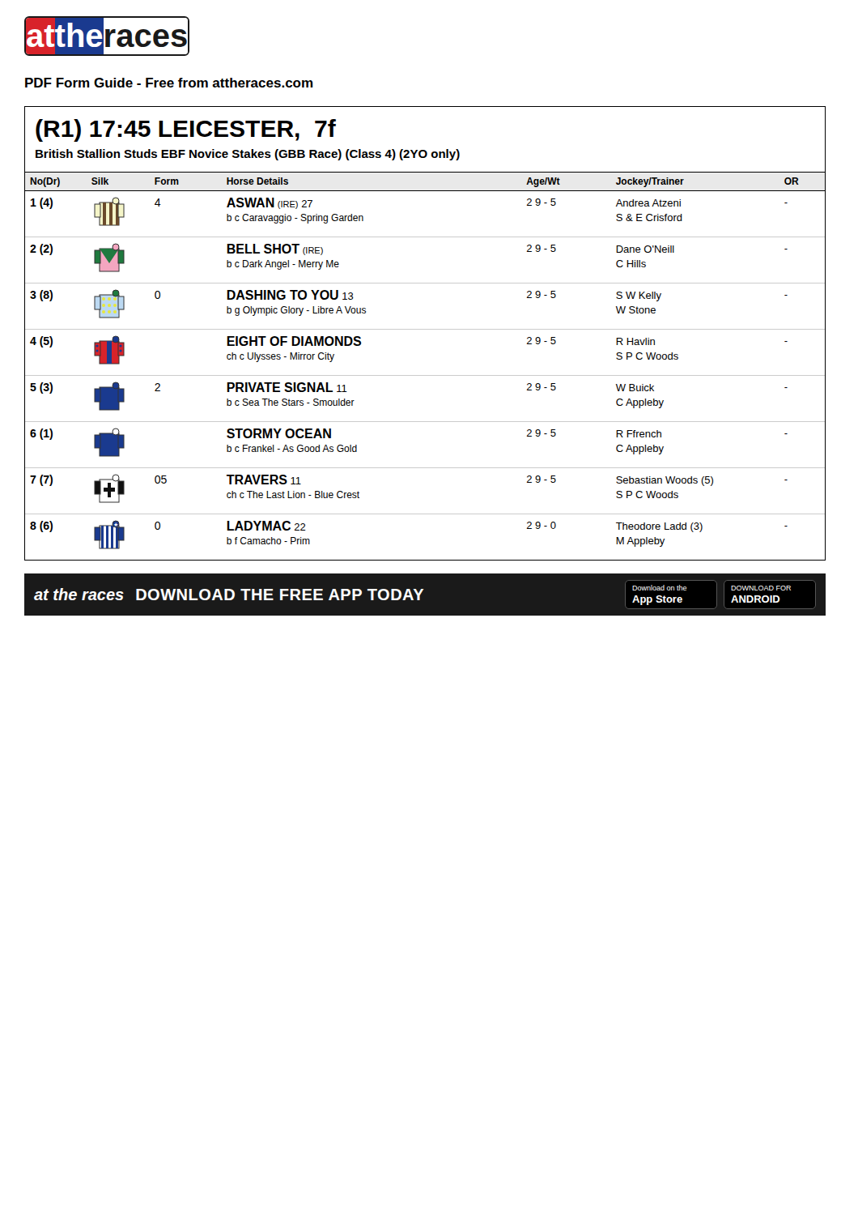| at | the | races |
PDF Form Guide - Free from attheraces.com
(R1) 17:45 LEICESTER, 7f
British Stallion Studs EBF Novice Stakes (GBB Race) (Class 4) (2YO only)
| No(Dr) | Silk | Form | Horse Details | Age/Wt | Jockey/Trainer | OR |
| --- | --- | --- | --- | --- | --- | --- |
| 1 (4) | | 4 | ASWAN (IRE) 27 b c Caravaggio - Spring Garden | 2 9 - 5 | Andrea Atzeni S & E Crisford | - |
| 2 (2) | | | BELL SHOT (IRE) b c Dark Angel - Merry Me | 2 9 - 5 | Dane O'Neill C Hills | - |
| 3 (8) | | 0 | DASHING TO YOU 13 b g Olympic Glory - Libre A Vous | 2 9 - 5 | S W Kelly W Stone | - |
| 4 (5) | | | EIGHT OF DIAMONDS ch c Ulysses - Mirror City | 2 9 - 5 | R Havlin S P C Woods | - |
| 5 (3) | | 2 | PRIVATE SIGNAL 11 b c Sea The Stars - Smoulder | 2 9 - 5 | W Buick C Appleby | - |
| 6 (1) | | | STORMY OCEAN b c Frankel - As Good As Gold | 2 9 - 5 | R Ffrench C Appleby | - |
| 7 (7) | | 05 | TRAVERS 11 ch c The Last Lion - Blue Crest | 2 9 - 5 | Sebastian Woods (5) S P C Woods | - |
| 8 (6) | ★ | 0 | LADYMAC 22 b f Camacho - Prim | 2 9 - 0 | Theodore Ladd (3) M Appleby | - |
at the races DOWNLOAD THE FREE APP TODAY
Download on theApp Store
DOWNLOAD FORANDROID